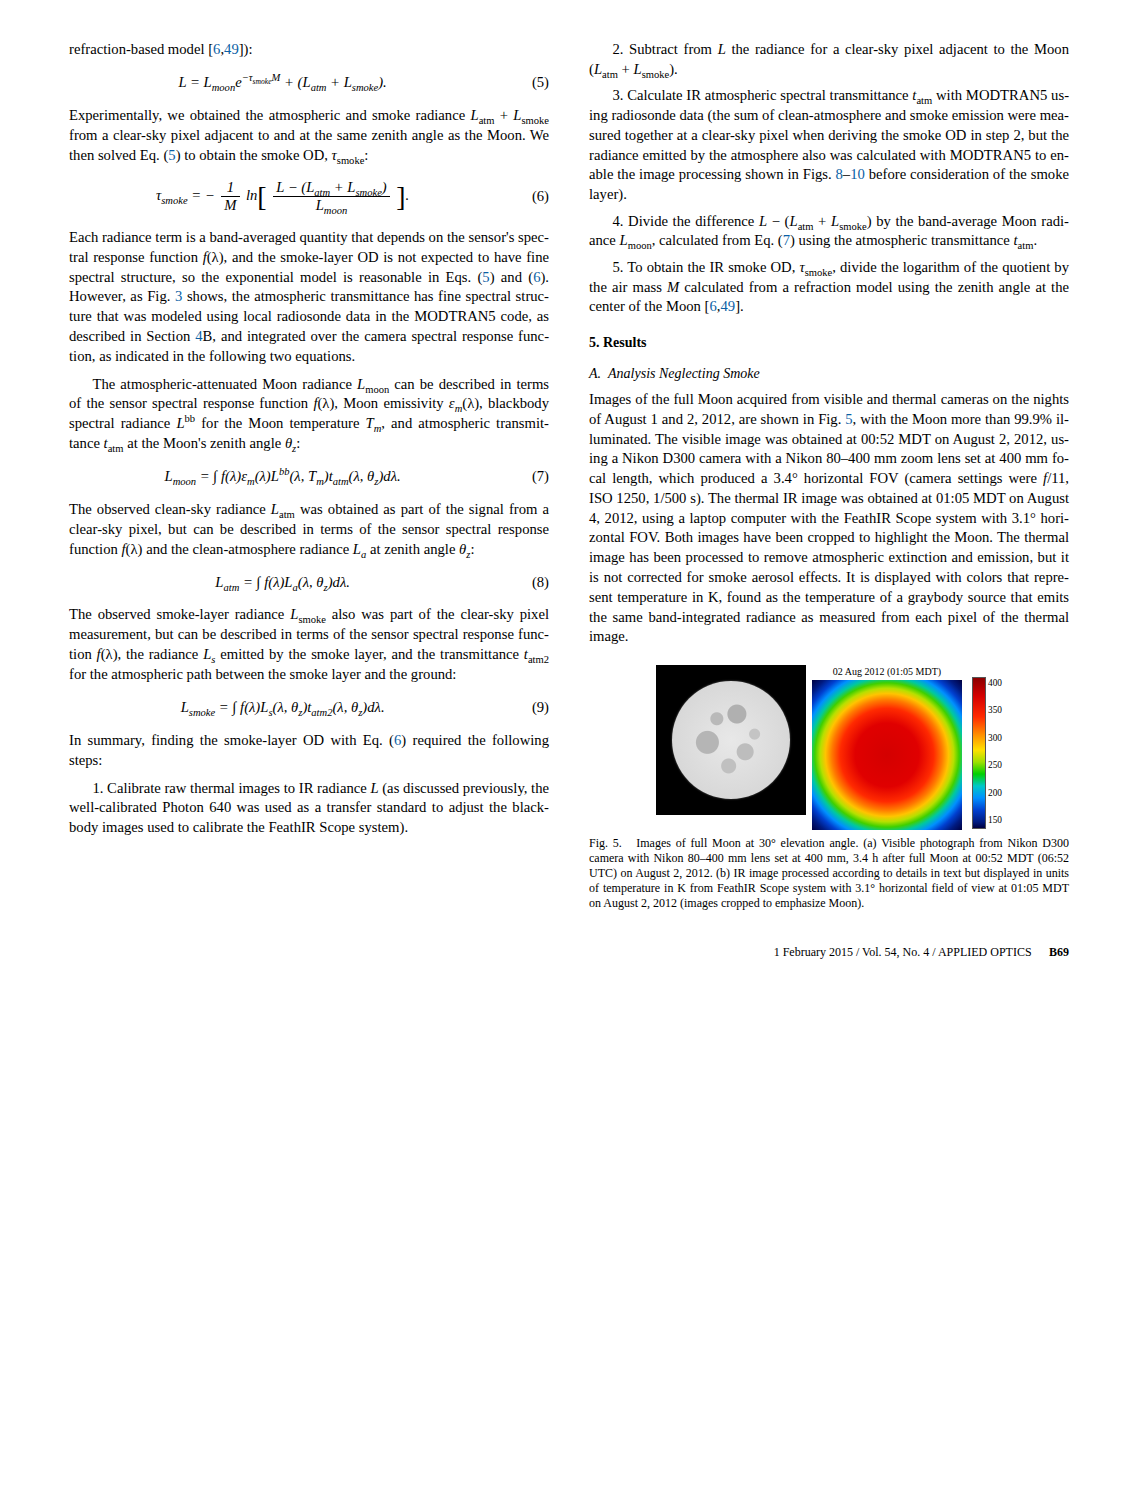refraction-based model [6,49]):
L = Lmoone−τsmokeM + (Latm + Lsmoke).
(5)
Experimentally, we obtained the atmospheric and smoke radiance Latm + Lsmoke from a clear-sky pixel adjacent to and at the same zenith angle as the Moon. We then solved Eq. (5) to obtain the smoke OD, τsmoke:
τsmoke = − 1 M ln[ L − (Latm + Lsmoke) Lmoon ].
(6)
Each radiance term is a band-averaged quantity that depends on the sensor's spectral response function f(λ), and the smoke-layer OD is not expected to have fine spectral structure, so the exponential model is reasonable in Eqs. (5) and (6). However, as Fig. 3 shows, the atmospheric transmittance has fine spectral structure that was modeled using local radiosonde data in the MODTRAN5 code, as described in Section 4 B, and integrated over the camera spectral response function, as indicated in the following two equations.
The atmospheric-attenuated Moon radiance Lmoon can be described in terms of the sensor spectral response function f(λ), Moon emissivity εm(λ), blackbody spectral radiance Lbb for the Moon temperature Tm, and atmospheric transmittance tatm at the Moon's zenith angle θz:
Lmoon = ∫ f(λ)εm(λ)Lbb(λ, Tm)tatm(λ, θz)dλ.
(7)
The observed clean-sky radiance Latm was obtained as part of the signal from a clear-sky pixel, but can be described in terms of the sensor spectral response function f(λ) and the clean-atmosphere radiance La at zenith angle θz:
Latm = ∫ f(λ)La(λ, θz)dλ.
(8)
The observed smoke-layer radiance Lsmoke also was part of the clear-sky pixel measurement, but can be described in terms of the sensor spectral response function f(λ), the radiance Ls emitted by the smoke layer, and the transmittance tatm2 for the atmospheric path between the smoke layer and the ground:
Lsmoke = ∫ f(λ)Ls(λ, θz)tatm2(λ, θz)dλ.
(9)
In summary, finding the smoke-layer OD with Eq. (6) required the following steps:
1. Calibrate raw thermal images to IR radiance L (as discussed previously, the well-calibrated Photon 640 was used as a transfer standard to adjust the blackbody images used to calibrate the FeathIR Scope system).
2. Subtract from L the radiance for a clear-sky pixel adjacent to the Moon (Latm + Lsmoke).
3. Calculate IR atmospheric spectral transmittance tatm with MODTRAN5 using radiosonde data (the sum of clean-atmosphere and smoke emission were measured together at a clear-sky pixel when deriving the smoke OD in step 2, but the radiance emitted by the atmosphere also was calculated with MODTRAN5 to enable the image processing shown in Figs. 8–10 before consideration of the smoke layer).
4. Divide the difference L − (Latm + Lsmoke) by the band-average Moon radiance Lmoon, calculated from Eq. (7) using the atmospheric transmittance tatm.
5. To obtain the IR smoke OD, τsmoke, divide the logarithm of the quotient by the air mass M calculated from a refraction model using the zenith angle at the center of the Moon [6,49].
5. Results
A. Analysis Neglecting Smoke
Images of the full Moon acquired from visible and thermal cameras on the nights of August 1 and 2, 2012, are shown in Fig. 5, with the Moon more than 99.9% illuminated. The visible image was obtained at 00:52 MDT on August 2, 2012, using a Nikon D300 camera with a Nikon 80–400 mm zoom lens set at 400 mm focal length, which produced a 3.4° horizontal FOV (camera settings were f/11, ISO 1250, 1/500 s). The thermal IR image was obtained at 01:05 MDT on August 4, 2012, using a laptop computer with the FeathIR Scope system with 3.1° horizontal FOV. Both images have been cropped to highlight the Moon. The thermal image has been processed to remove atmospheric extinction and emission, but it is not corrected for smoke aerosol effects. It is displayed with colors that represent temperature in K, found as the temperature of a graybody source that emits the same band-integrated radiance as measured from each pixel of the thermal image.
02 Aug 2012 (01:05 MDT)
400 350 300 250 200 150
Fig. 5. Images of full Moon at 30° elevation angle. (a) Visible photograph from Nikon D300 camera with Nikon 80–400 mm lens set at 400 mm, 3.4 h after full Moon at 00:52 MDT (06:52 UTC) on August 2, 2012. (b) IR image processed according to details in text but displayed in units of temperature in K from FeathIR Scope system with 3.1° horizontal field of view at 01:05 MDT on August 2, 2012 (images cropped to emphasize Moon).
1 February 2015 / Vol. 54, No. 4 / APPLIED OPTICS B69